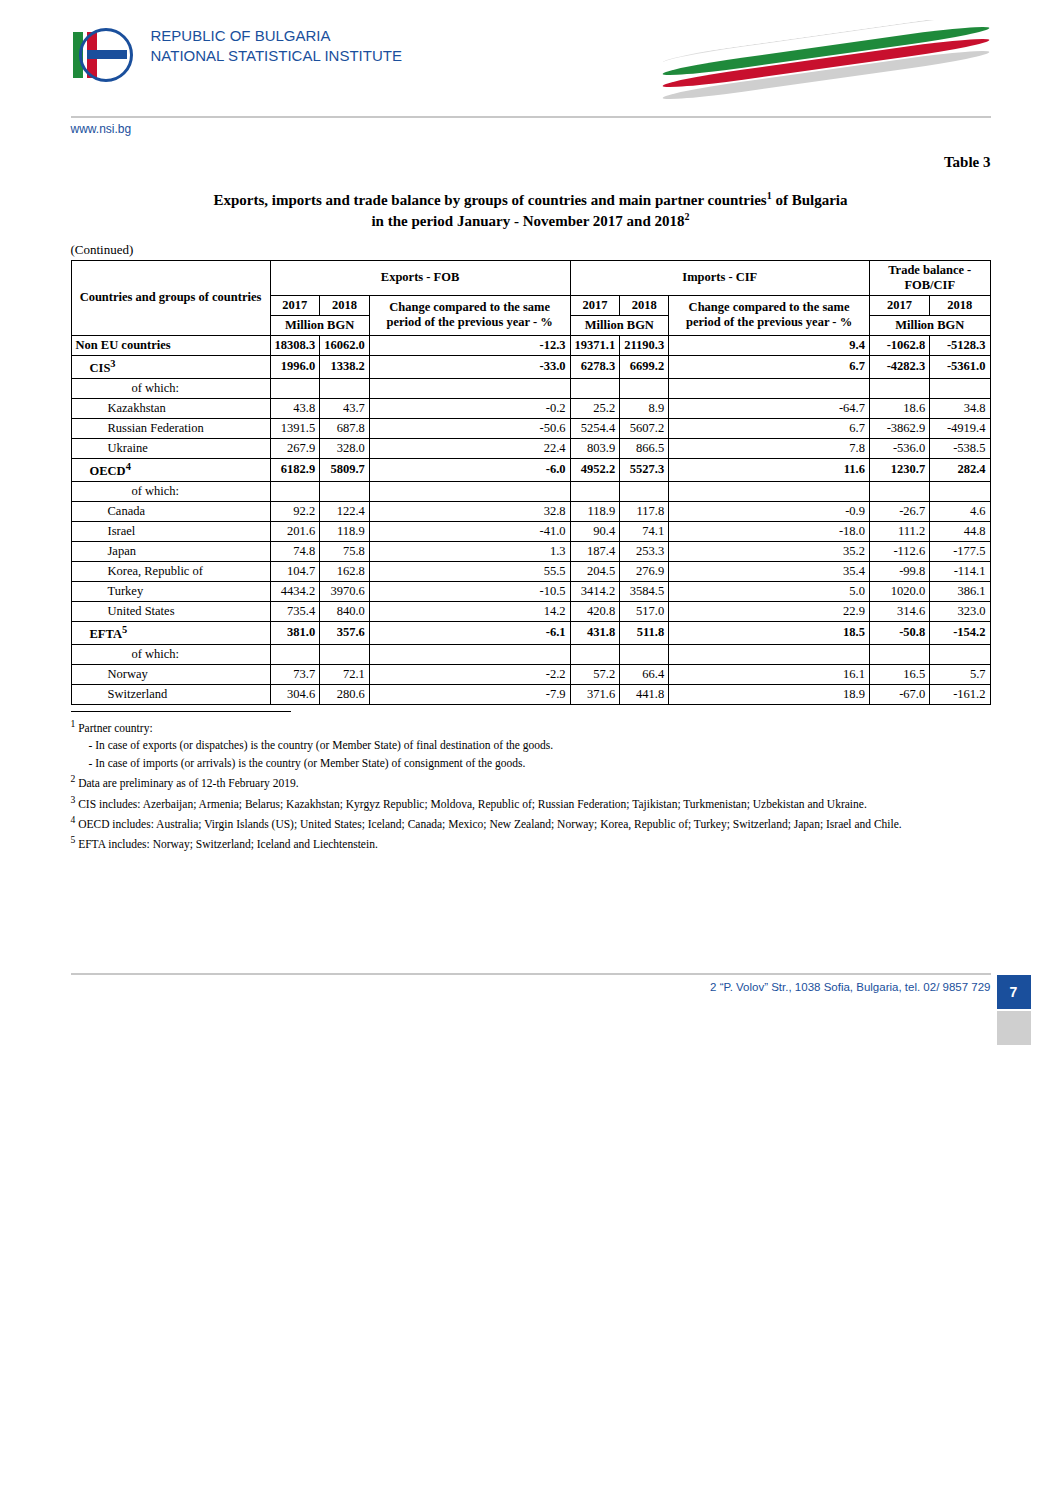REPUBLIC OF BULGARIA
NATIONAL STATISTICAL INSTITUTE
www.nsi.bg
Table 3
Exports, imports and trade balance by groups of countries and main partner countries1 of Bulgaria
in the period January - November 2017 and 20182
(Continued)
| Countries and groups of countries | Exports - FOB | Imports - CIF | Trade balance - FOB/CIF |
| --- | --- | --- | --- |
| 2017 | 2018 | Change compared to the same period of the previous year - % | 2017 | 2018 | Change compared to the same period of the previous year - % | 2017 | 2018 |
| Million BGN | Million BGN | Million BGN |
| Non EU countries | 18308.3 | 16062.0 | -12.3 | 19371.1 | 21190.3 | 9.4 | -1062.8 | -5128.3 |
| CIS 3 | 1996.0 | 1338.2 | -33.0 | 6278.3 | 6699.2 | 6.7 | -4282.3 | -5361.0 |
| of which: | | | | | | | | |
| Kazakhstan | 43.8 | 43.7 | -0.2 | 25.2 | 8.9 | -64.7 | 18.6 | 34.8 |
| Russian Federation | 1391.5 | 687.8 | -50.6 | 5254.4 | 5607.2 | 6.7 | -3862.9 | -4919.4 |
| Ukraine | 267.9 | 328.0 | 22.4 | 803.9 | 866.5 | 7.8 | -536.0 | -538.5 |
| OECD 4 | 6182.9 | 5809.7 | -6.0 | 4952.2 | 5527.3 | 11.6 | 1230.7 | 282.4 |
| of which: | | | | | | | | |
| Canada | 92.2 | 122.4 | 32.8 | 118.9 | 117.8 | -0.9 | -26.7 | 4.6 |
| Israel | 201.6 | 118.9 | -41.0 | 90.4 | 74.1 | -18.0 | 111.2 | 44.8 |
| Japan | 74.8 | 75.8 | 1.3 | 187.4 | 253.3 | 35.2 | -112.6 | -177.5 |
| Korea, Republic of | 104.7 | 162.8 | 55.5 | 204.5 | 276.9 | 35.4 | -99.8 | -114.1 |
| Turkey | 4434.2 | 3970.6 | -10.5 | 3414.2 | 3584.5 | 5.0 | 1020.0 | 386.1 |
| United States | 735.4 | 840.0 | 14.2 | 420.8 | 517.0 | 22.9 | 314.6 | 323.0 |
| EFTA 5 | 381.0 | 357.6 | -6.1 | 431.8 | 511.8 | 18.5 | -50.8 | -154.2 |
| of which: | | | | | | | | |
| Norway | 73.7 | 72.1 | -2.2 | 57.2 | 66.4 | 16.1 | 16.5 | 5.7 |
| Switzerland | 304.6 | 280.6 | -7.9 | 371.6 | 441.8 | 18.9 | -67.0 | -161.2 |
1 Partner country:
- In case of exports (or dispatches) is the country (or Member State) of final destination of the goods.
- In case of imports (or arrivals) is the country (or Member State) of consignment of the goods.
2 Data are preliminary as of 12-th February 2019.
3 CIS includes: Azerbaijan; Armenia; Belarus; Kazakhstan; Kyrgyz Republic; Moldova, Republic of; Russian Federation; Tajikistan; Turkmenistan; Uzbekistan and Ukraine.
4 OECD includes: Australia; Virgin Islands (US); United States; Iceland; Canada; Mexico; New Zealand; Norway; Korea, Republic of; Turkey; Switzerland; Japan; Israel and Chile.
5 EFTA includes: Norway; Switzerland; Iceland and Liechtenstein.
2 “P. Volov” Str., 1038 Sofia, Bulgaria, tel. 02/ 9857 729
7